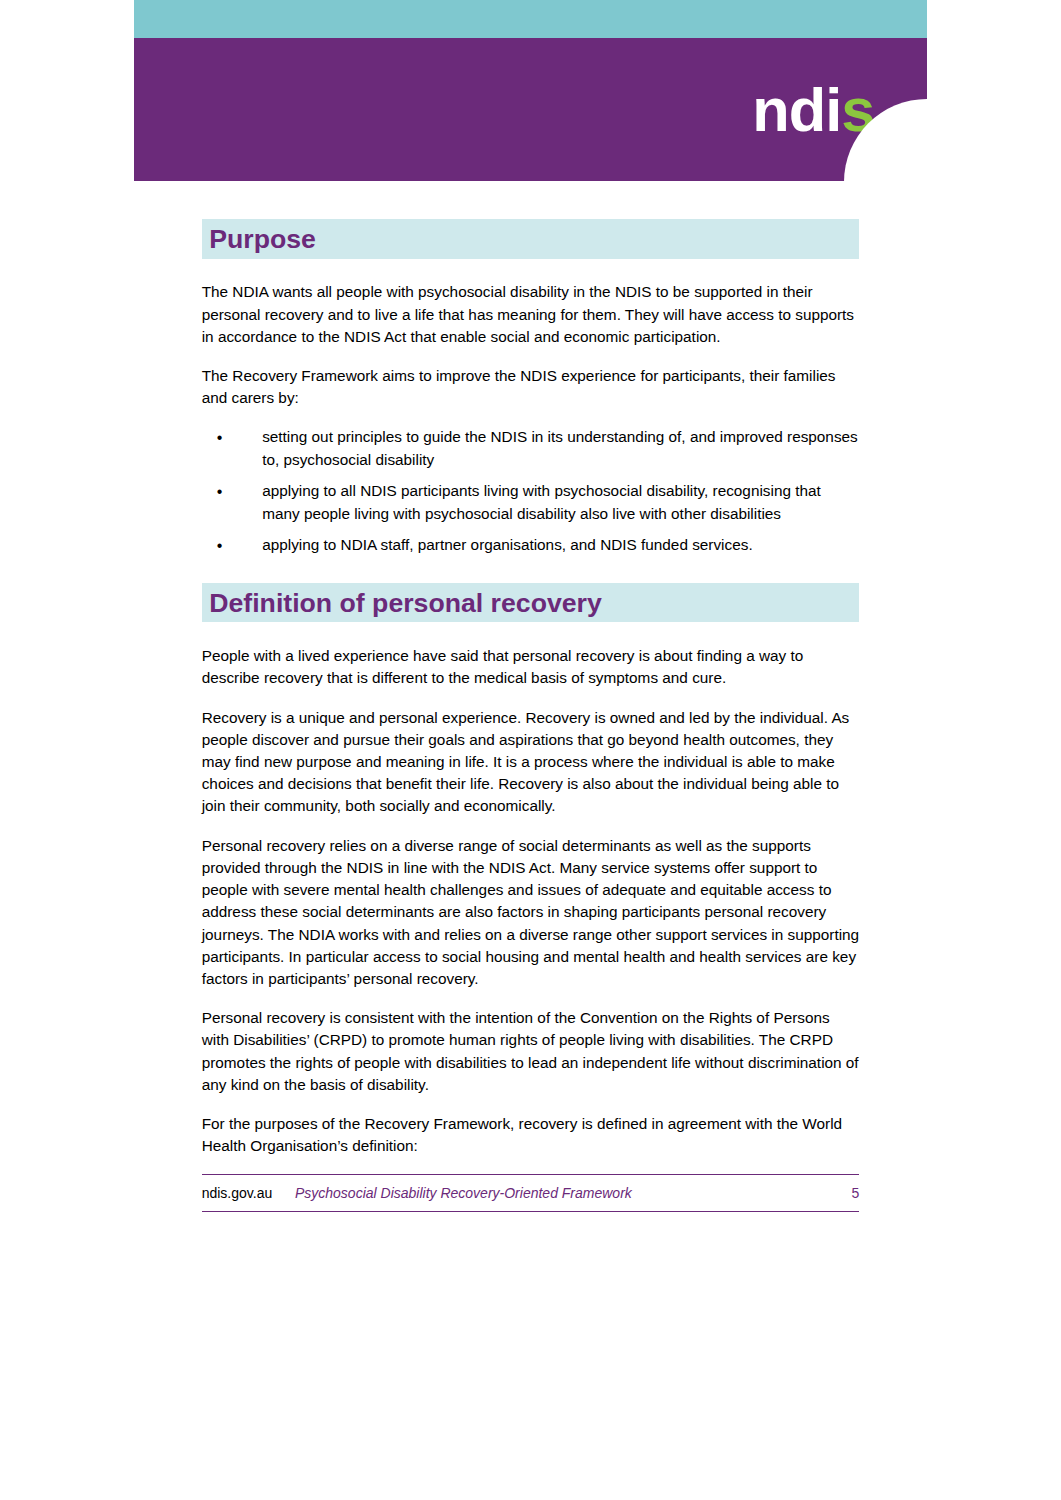ndis
Purpose
The NDIA wants all people with psychosocial disability in the NDIS to be supported in their personal recovery and to live a life that has meaning for them. They will have access to supports in accordance to the NDIS Act that enable social and economic participation.
The Recovery Framework aims to improve the NDIS experience for participants, their families and carers by:
setting out principles to guide the NDIS in its understanding of, and improved responses to, psychosocial disability
applying to all NDIS participants living with psychosocial disability, recognising that many people living with psychosocial disability also live with other disabilities
applying to NDIA staff, partner organisations, and NDIS funded services.
Definition of personal recovery
People with a lived experience have said that personal recovery is about finding a way to describe recovery that is different to the medical basis of symptoms and cure.
Recovery is a unique and personal experience. Recovery is owned and led by the individual. As people discover and pursue their goals and aspirations that go beyond health outcomes, they may find new purpose and meaning in life. It is a process where the individual is able to make choices and decisions that benefit their life. Recovery is also about the individual being able to join their community, both socially and economically.
Personal recovery relies on a diverse range of social determinants as well as the supports provided through the NDIS in line with the NDIS Act. Many service systems offer support to people with severe mental health challenges and issues of adequate and equitable access to address these social determinants are also factors in shaping participants personal recovery journeys. The NDIA works with and relies on a diverse range other support services in supporting participants. In particular access to social housing and mental health and health services are key factors in participants’ personal recovery.
Personal recovery is consistent with the intention of the Convention on the Rights of Persons with Disabilities’ (CRPD) to promote human rights of people living with disabilities. The CRPD promotes the rights of people with disabilities to lead an independent life without discrimination of any kind on the basis of disability.
For the purposes of the Recovery Framework, recovery is defined in agreement with the World Health Organisation’s definition:
ndis.gov.au Psychosocial Disability Recovery-Oriented Framework 5